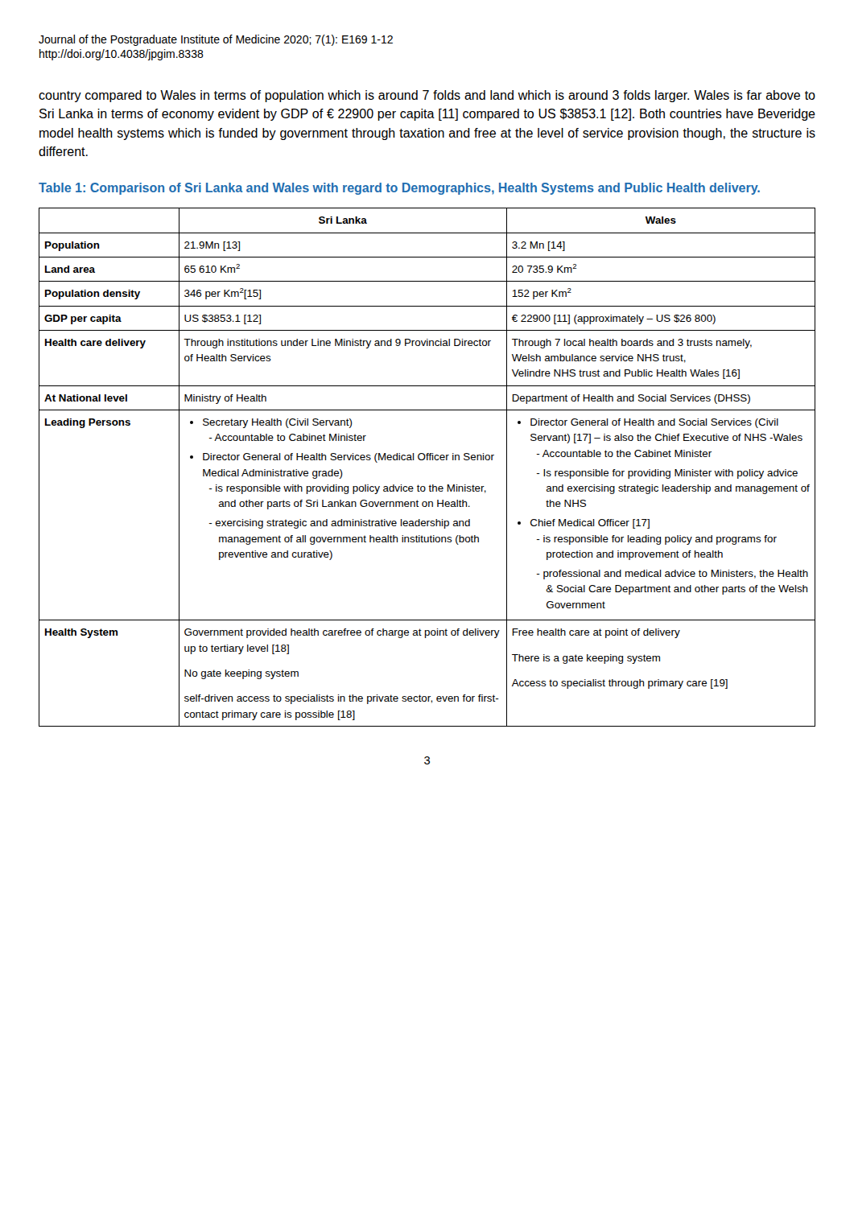Journal of the Postgraduate Institute of Medicine 2020; 7(1): E169 1-12
http://doi.org/10.4038/jpgim.8338
country compared to Wales in terms of population which is around 7 folds and land which is around 3 folds larger. Wales is far above to Sri Lanka in terms of economy evident by GDP of € 22900 per capita [11] compared to US $3853.1 [12]. Both countries have Beveridge model health systems which is funded by government through taxation and free at the level of service provision though, the structure is different.
Table 1: Comparison of Sri Lanka and Wales with regard to Demographics, Health Systems and Public Health delivery.
| | Sri Lanka | Wales |
| --- | --- | --- |
| Population | 21.9Mn [13] | 3.2 Mn [14] |
| Land area | 65 610 Km 2 | 20 735.9 Km 2 |
| Population density | 346 per Km 2 [15] | 152 per Km 2 |
| GDP per capita | US $3853.1 [12] | € 22900 [11] (approximately – US $26 800) |
| Health care delivery | Through institutions under Line Ministry and 9 Provincial Director of Health Services | Through 7 local health boards and 3 trusts namely, Welsh ambulance service NHS trust, Velindre NHS trust and Public Health Wales [16] |
| At National level | Ministry of Health | Department of Health and Social Services (DHSS) |
| Leading Persons | Secretary Health (Civil Servant) Accountable to Cabinet Minister Director General of Health Services (Medical Officer in Senior Medical Administrative grade) is responsible with providing policy advice to the Minister, and other parts of Sri Lankan Government on Health. exercising strategic and administrative leadership and management of all government health institutions (both preventive and curative) | Director General of Health and Social Services (Civil Servant) [17] – is also the Chief Executive of NHS -Wales Accountable to the Cabinet Minister Is responsible for providing Minister with policy advice and exercising strategic leadership and management of the NHS Chief Medical Officer [17] is responsible for leading policy and programs for protection and improvement of health professional and medical advice to Ministers, the Health & Social Care Department and other parts of the Welsh Government |
| Health System | Government provided health carefree of charge at point of delivery up to tertiary level [18] No gate keeping system self-driven access to specialists in the private sector, even for first-contact primary care is possible [18] | Free health care at point of delivery There is a gate keeping system Access to specialist through primary care [19] |
3